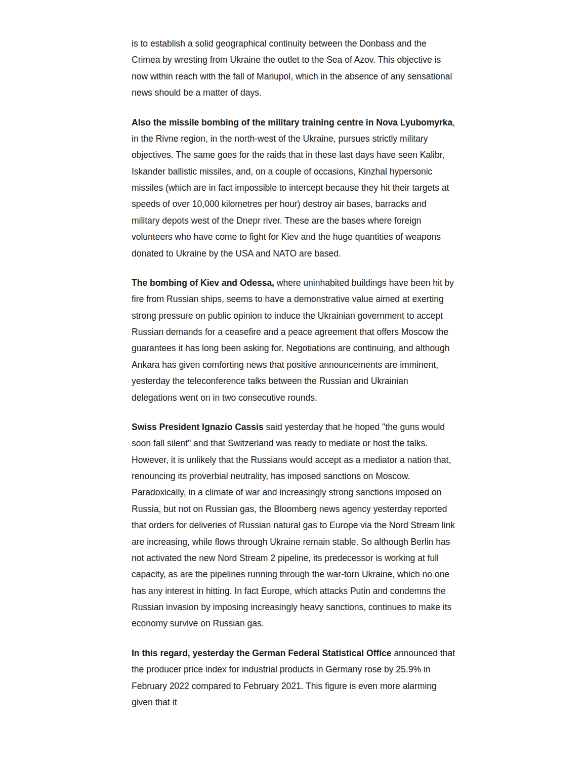is to establish a solid geographical continuity between the Donbass and the Crimea by wresting from Ukraine the outlet to the Sea of Azov. This objective is now within reach with the fall of Mariupol, which in the absence of any sensational news should be a matter of days.
Also the missile bombing of the military training centre in Nova Lyubomyrka, in the Rivne region, in the north-west of the Ukraine, pursues strictly military objectives. The same goes for the raids that in these last days have seen Kalibr, Iskander ballistic missiles, and, on a couple of occasions, Kinzhal hypersonic missiles (which are in fact impossible to intercept because they hit their targets at speeds of over 10,000 kilometres per hour) destroy air bases, barracks and military depots west of the Dnepr river. These are the bases where foreign volunteers who have come to fight for Kiev and the huge quantities of weapons donated to Ukraine by the USA and NATO are based.
The bombing of Kiev and Odessa, where uninhabited buildings have been hit by fire from Russian ships, seems to have a demonstrative value aimed at exerting strong pressure on public opinion to induce the Ukrainian government to accept Russian demands for a ceasefire and a peace agreement that offers Moscow the guarantees it has long been asking for. Negotiations are continuing, and although Ankara has given comforting news that positive announcements are imminent, yesterday the teleconference talks between the Russian and Ukrainian delegations went on in two consecutive rounds.
Swiss President Ignazio Cassis said yesterday that he hoped "the guns would soon fall silent" and that Switzerland was ready to mediate or host the talks. However, it is unlikely that the Russians would accept as a mediator a nation that, renouncing its proverbial neutrality, has imposed sanctions on Moscow. Paradoxically, in a climate of war and increasingly strong sanctions imposed on Russia, but not on Russian gas, the Bloomberg news agency yesterday reported that orders for deliveries of Russian natural gas to Europe via the Nord Stream link are increasing, while flows through Ukraine remain stable. So although Berlin has not activated the new Nord Stream 2 pipeline, its predecessor is working at full capacity, as are the pipelines running through the war-torn Ukraine, which no one has any interest in hitting. In fact Europe, which attacks Putin and condemns the Russian invasion by imposing increasingly heavy sanctions, continues to make its economy survive on Russian gas.
In this regard, yesterday the German Federal Statistical Office announced that the producer price index for industrial products in Germany rose by 25.9% in February 2022 compared to February 2021. This figure is even more alarming given that it